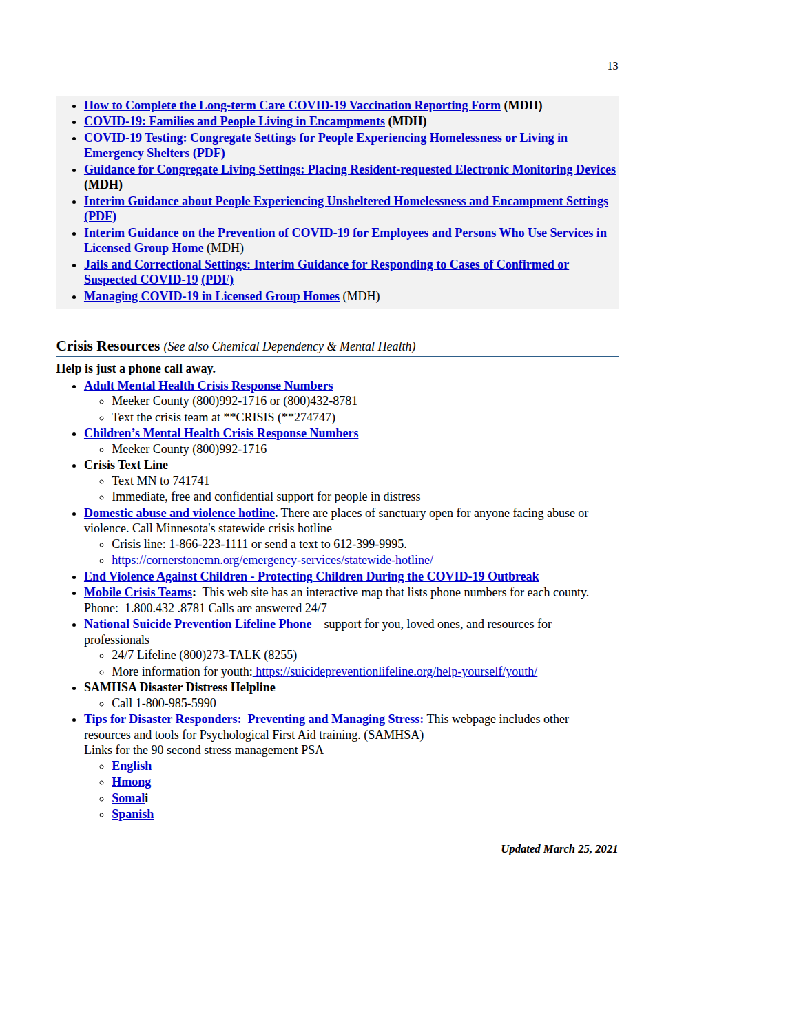13
How to Complete the Long-term Care COVID-19 Vaccination Reporting Form (MDH)
COVID-19: Families and People Living in Encampments (MDH)
COVID-19 Testing: Congregate Settings for People Experiencing Homelessness or Living in Emergency Shelters (PDF)
Guidance for Congregate Living Settings: Placing Resident-requested Electronic Monitoring Devices (MDH)
Interim Guidance about People Experiencing Unsheltered Homelessness and Encampment Settings (PDF)
Interim Guidance on the Prevention of COVID-19 for Employees and Persons Who Use Services in Licensed Group Home (MDH)
Jails and Correctional Settings: Interim Guidance for Responding to Cases of Confirmed or Suspected COVID-19 (PDF)
Managing COVID-19 in Licensed Group Homes (MDH)
Crisis Resources (See also Chemical Dependency & Mental Health)
Help is just a phone call away.
Adult Mental Health Crisis Response Numbers
Meeker County (800)992-1716 or (800)432-8781
Text the crisis team at **CRISIS (**274747)
Children’s Mental Health Crisis Response Numbers
Meeker County (800)992-1716
Crisis Text Line
Text MN to 741741
Immediate, free and confidential support for people in distress
Domestic abuse and violence hotline. There are places of sanctuary open for anyone facing abuse or violence. Call Minnesota's statewide crisis hotline
Crisis line: 1-866-223-1111 or send a text to 612-399-9995.
https://cornerstonemn.org/emergency-services/statewide-hotline/
End Violence Against Children - Protecting Children During the COVID-19 Outbreak
Mobile Crisis Teams: This web site has an interactive map that lists phone numbers for each county. Phone: 1.800.432 .8781 Calls are answered 24/7
National Suicide Prevention Lifeline Phone – support for you, loved ones, and resources for professionals
24/7 Lifeline (800)273-TALK (8255)
More information for youth: https://suicidepreventionlifeline.org/help-yourself/youth/
SAMHSA Disaster Distress Helpline
Call 1-800-985-5990
Tips for Disaster Responders: Preventing and Managing Stress: This webpage includes other resources and tools for Psychological First Aid training. (SAMHSA)
Links for the 90 second stress management PSA
English
Hmong
Somal i
Spanish
Updated March 25, 2021